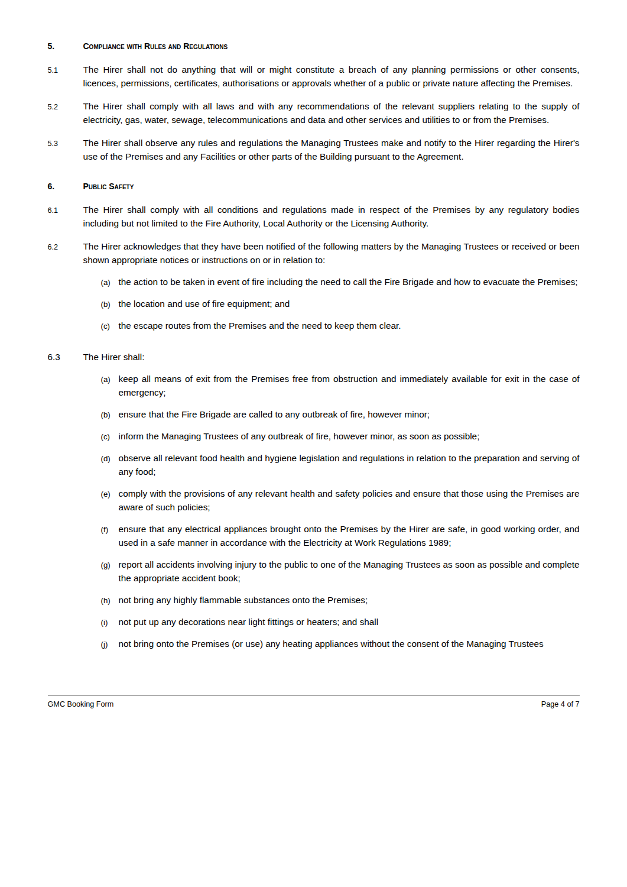5. Compliance with Rules and Regulations
5.1
The Hirer shall not do anything that will or might constitute a breach of any planning permissions or other consents, licences, permissions, certificates, authorisations or approvals whether of a public or private nature affecting the Premises.
5.2
The Hirer shall comply with all laws and with any recommendations of the relevant suppliers relating to the supply of electricity, gas, water, sewage, telecommunications and data and other services and utilities to or from the Premises.
5.3
The Hirer shall observe any rules and regulations the Managing Trustees make and notify to the Hirer regarding the Hirer's use of the Premises and any Facilities or other parts of the Building pursuant to the Agreement.
6. Public Safety
6.1
The Hirer shall comply with all conditions and regulations made in respect of the Premises by any regulatory bodies including but not limited to the Fire Authority, Local Authority or the Licensing Authority.
6.2
The Hirer acknowledges that they have been notified of the following matters by the Managing Trustees or received or been shown appropriate notices or instructions on or in relation to:
(a) the action to be taken in event of fire including the need to call the Fire Brigade and how to evacuate the Premises;
(b) the location and use of fire equipment; and
(c) the escape routes from the Premises and the need to keep them clear.
6.3
The Hirer shall:
(a) keep all means of exit from the Premises free from obstruction and immediately available for exit in the case of emergency;
(b) ensure that the Fire Brigade are called to any outbreak of fire, however minor;
(c) inform the Managing Trustees of any outbreak of fire, however minor, as soon as possible;
(d) observe all relevant food health and hygiene legislation and regulations in relation to the preparation and serving of any food;
(e) comply with the provisions of any relevant health and safety policies and ensure that those using the Premises are aware of such policies;
(f) ensure that any electrical appliances brought onto the Premises by the Hirer are safe, in good working order, and used in a safe manner in accordance with the Electricity at Work Regulations 1989;
(g) report all accidents involving injury to the public to one of the Managing Trustees as soon as possible and complete the appropriate accident book;
(h) not bring any highly flammable substances onto the Premises;
(i) not put up any decorations near light fittings or heaters; and shall
(j) not bring onto the Premises (or use) any heating appliances without the consent of the Managing Trustees
GMC Booking Form Page 4 of 7